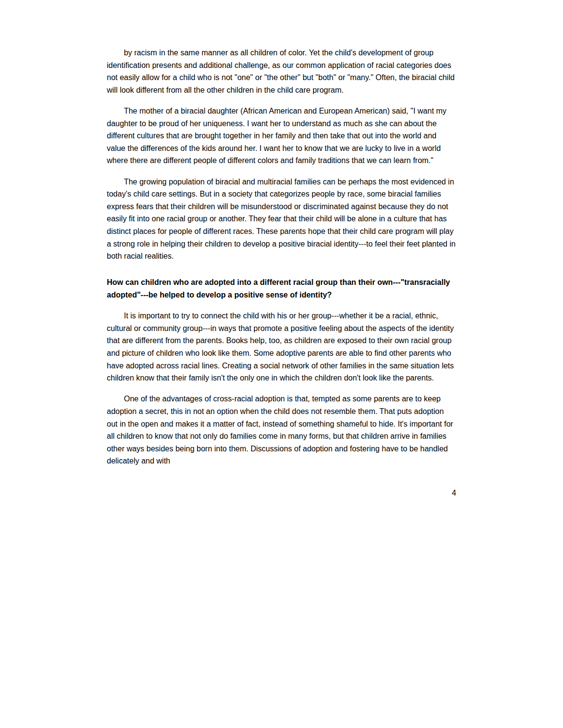by racism in the same manner as all children of color. Yet the child's development of group identification presents and additional challenge, as our common application of racial categories does not easily allow for a child who is not "one" or "the other" but "both" or "many." Often, the biracial child will look different from all the other children in the child care program.
The mother of a biracial daughter (African American and European American) said, "I want my daughter to be proud of her uniqueness. I want her to understand as much as she can about the different cultures that are brought together in her family and then take that out into the world and value the differences of the kids around her. I want her to know that we are lucky to live in a world where there are different people of different colors and family traditions that we can learn from."
The growing population of biracial and multiracial families can be perhaps the most evidenced in today's child care settings. But in a society that categorizes people by race, some biracial families express fears that their children will be misunderstood or discriminated against because they do not easily fit into one racial group or another. They fear that their child will be alone in a culture that has distinct places for people of different races. These parents hope that their child care program will play a strong role in helping their children to develop a positive biracial identity---to feel their feet planted in both racial realities.
How can children who are adopted into a different racial group than their own---"transracially adopted"---be helped to develop a positive sense of identity?
It is important to try to connect the child with his or her group---whether it be a racial, ethnic, cultural or community group---in ways that promote a positive feeling about the aspects of the identity that are different from the parents. Books help, too, as children are exposed to their own racial group and picture of children who look like them. Some adoptive parents are able to find other parents who have adopted across racial lines. Creating a social network of other families in the same situation lets children know that their family isn't the only one in which the children don't look like the parents.
One of the advantages of cross-racial adoption is that, tempted as some parents are to keep adoption a secret, this in not an option when the child does not resemble them. That puts adoption out in the open and makes it a matter of fact, instead of something shameful to hide. It's important for all children to know that not only do families come in many forms, but that children arrive in families other ways besides being born into them. Discussions of adoption and fostering have to be handled delicately and with
4